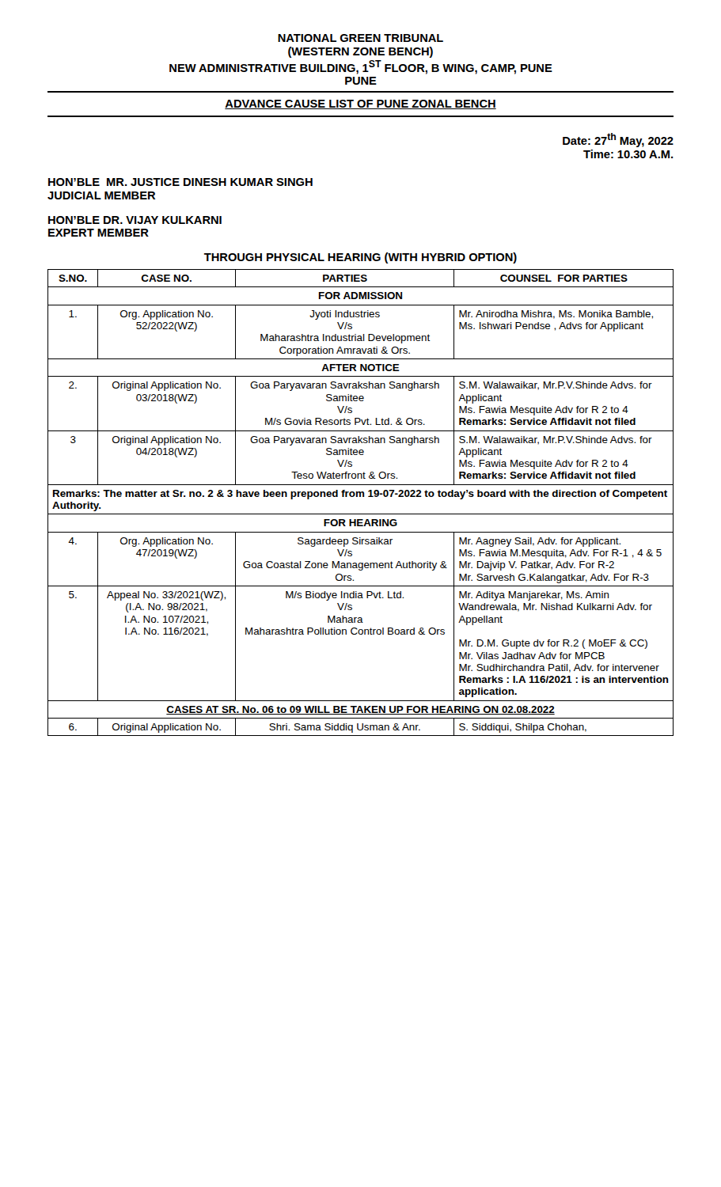NATIONAL GREEN TRIBUNAL
(WESTERN ZONE BENCH)
NEW ADMINISTRATIVE BUILDING, 1ST FLOOR, B WING, CAMP, PUNE
PUNE
ADVANCE CAUSE LIST OF PUNE ZONAL BENCH
Date: 27th May, 2022
Time: 10.30 A.M.
HON’BLE MR. JUSTICE DINESH KUMAR SINGH
JUDICIAL MEMBER
HON’BLE DR. VIJAY KULKARNI
EXPERT MEMBER
THROUGH PHYSICAL HEARING (WITH HYBRID OPTION)
| S.NO. | CASE NO. | PARTIES | COUNSEL FOR PARTIES |
| --- | --- | --- | --- |
| FOR ADMISSION |
| 1. | Org. Application No. 52/2022(WZ) | Jyoti Industries V/s Maharashtra Industrial Development Corporation Amravati & Ors. | Mr. Anirodha Mishra, Ms. Monika Bamble, Ms. Ishwari Pendse , Advs for Applicant |
| AFTER NOTICE |
| 2. | Original Application No. 03/2018(WZ) | Goa Paryavaran Savrakshan Sangharsh Samitee V/s M/s Govia Resorts Pvt. Ltd. & Ors. | S.M. Walawaikar, Mr.P.V.Shinde Advs. for Applicant Ms. Fawia Mesquite Adv for R 2 to 4 Remarks: Service Affidavit not filed |
| 3 | Original Application No. 04/2018(WZ) | Goa Paryavaran Savrakshan Sangharsh Samitee V/s Teso Waterfront & Ors. | S.M. Walawaikar, Mr.P.V.Shinde Advs. for Applicant Ms. Fawia Mesquite Adv for R 2 to 4 Remarks: Service Affidavit not filed |
| Remarks: The matter at Sr. no. 2 & 3 have been preponed from 19-07-2022 to today’s board with the direction of Competent Authority. |
| FOR HEARING |
| 4. | Org. Application No. 47/2019(WZ) | Sagardeep Sirsaikar V/s Goa Coastal Zone Management Authority & Ors. | Mr. Aagney Sail, Adv. for Applicant. Ms. Fawia M.Mesquita, Adv. For R-1 , 4 & 5 Mr. Dajvip V. Patkar, Adv. For R-2 Mr. Sarvesh G.Kalangatkar, Adv. For R-3 |
| 5. | Appeal No. 33/2021(WZ), (I.A. No. 98/2021, I.A. No. 107/2021, I.A. No. 116/2021, | M/s Biodye India Pvt. Ltd. V/s Mahara Maharashtra Pollution Control Board & Ors | Mr. Aditya Manjarekar, Ms. Amin Wandrewala, Mr. Nishad Kulkarni Adv. for Appellant Mr. D.M. Gupte dv for R.2 ( MoEF & CC) Mr. Vilas Jadhav Adv for MPCB Mr. Sudhirchandra Patil, Adv. for intervener Remarks : I.A 116/2021 : is an intervention application. |
| CASES AT SR. No. 06 to 09 WILL BE TAKEN UP FOR HEARING ON 02.08.2022 |
| 6. | Original Application No. | Shri. Sama Siddiq Usman & Anr. | S. Siddiqui, Shilpa Chohan, |